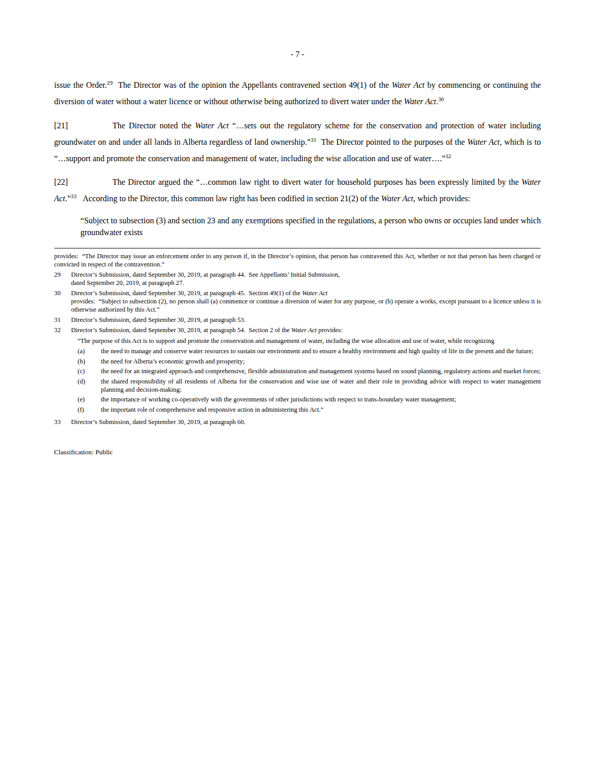- 7 -
issue the Order.29 The Director was of the opinion the Appellants contravened section 49(1) of the Water Act by commencing or continuing the diversion of water without a water licence or without otherwise being authorized to divert water under the Water Act.30
[21] The Director noted the Water Act “…sets out the regulatory scheme for the conservation and protection of water including groundwater on and under all lands in Alberta regardless of land ownership.”31 The Director pointed to the purposes of the Water Act, which is to “…support and promote the conservation and management of water, including the wise allocation and use of water….”32
[22] The Director argued the “…common law right to divert water for household purposes has been expressly limited by the Water Act.”33 According to the Director, this common law right has been codified in section 21(2) of the Water Act, which provides:
“Subject to subsection (3) and section 23 and any exemptions specified in the regulations, a person who owns or occupies land under which groundwater exists
provides: “The Director may issue an enforcement order to any person if, in the Director’s opinion, that person has contravened this Act, whether or not that person has been charged or convicted in respect of the contravention.”
29 Director’s Submission, dated September 30, 2019, at paragraph 44. See Appellants’ Initial Submission, dated September 20, 2019, at paragraph 27.
30 Director’s Submission, dated September 30, 2019, at paragraph 45. Section 49(1) of the Water Act provides: “Subject to subsection (2), no person shall (a) commence or continue a diversion of water for any purpose, or (b) operate a works, except pursuant to a licence unless it is otherwise authorized by this Act.”
31 Director’s Submission, dated September 30, 2019, at paragraph 53.
32 Director’s Submission, dated September 30, 2019, at paragraph 54. Section 2 of the Water Act provides:
“The purpose of this Act is to support and promote the conservation and management of water, including the wise allocation and use of water, while recognizing
| (a) | the need to manage and conserve water resources to sustain our environment and to ensure a healthy environment and high quality of life in the present and the future; |
| (b) | the need for Alberta’s economic growth and prosperity; |
| (c) | the need for an integrated approach and comprehensive, flexible administration and management systems based on sound planning, regulatory actions and market forces; |
| (d) | the shared responsibility of all residents of Alberta for the conservation and wise use of water and their role in providing advice with respect to water management planning and decision-making; |
| (e) | the importance of working co-operatively with the governments of other jurisdictions with respect to trans-boundary water management; |
| (f) | the important role of comprehensive and responsive action in administering this Act.” |
33 Director’s Submission, dated September 30, 2019, at paragraph 60.
Classification: Public